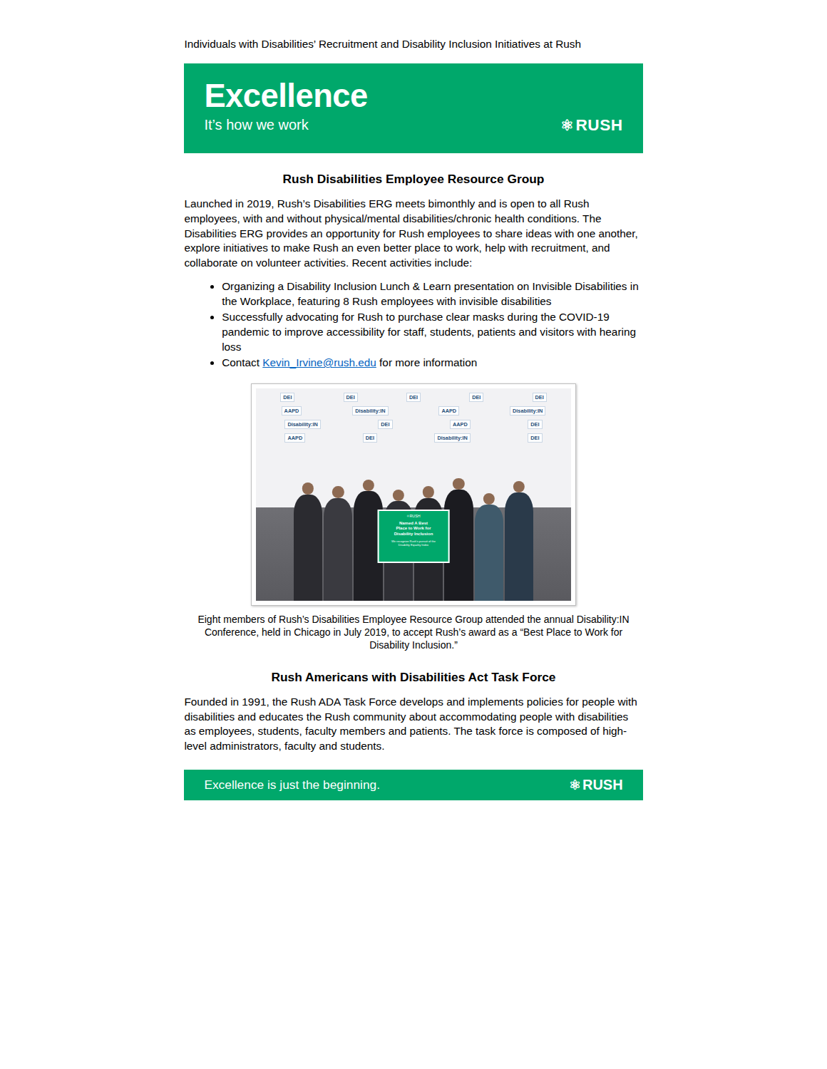Individuals with Disabilities’ Recruitment and Disability Inclusion Initiatives at Rush
Excellence
It’s how we work
⚛RUSH
Rush Disabilities Employee Resource Group
Launched in 2019, Rush’s Disabilities ERG meets bimonthly and is open to all Rush employees, with and without physical/mental disabilities/chronic health conditions. The Disabilities ERG provides an opportunity for Rush employees to share ideas with one another, explore initiatives to make Rush an even better place to work, help with recruitment, and collaborate on volunteer activities. Recent activities include:
Organizing a Disability Inclusion Lunch & Learn presentation on Invisible Disabilities in the Workplace, featuring 8 Rush employees with invisible disabilities
Successfully advocating for Rush to purchase clear masks during the COVID-19 pandemic to improve accessibility for staff, students, patients and visitors with hearing loss
Contact Kevin_Irvine@rush.edu for more information
DEI DEI DEI DEI DEI
AAPD Disability:IN AAPD Disability:IN
Disability:IN DEI AAPD DEI
AAPD DEI Disability:IN DEI
⚛RUSH
Named A Best
Place to Work for
Disability Inclusion
We recognize Rush's pursuit of the
Disability Equality Index
Eight members of Rush’s Disabilities Employee Resource Group attended the annual Disability:IN Conference, held in Chicago in July 2019, to accept Rush’s award as a “Best Place to Work for Disability Inclusion.”
Rush Americans with Disabilities Act Task Force
Founded in 1991, the Rush ADA Task Force develops and implements policies for people with disabilities and educates the Rush community about accommodating people with disabilities as employees, students, faculty members and patients. The task force is composed of high-level administrators, faculty and students.
Excellence is just the beginning.
⚛RUSH